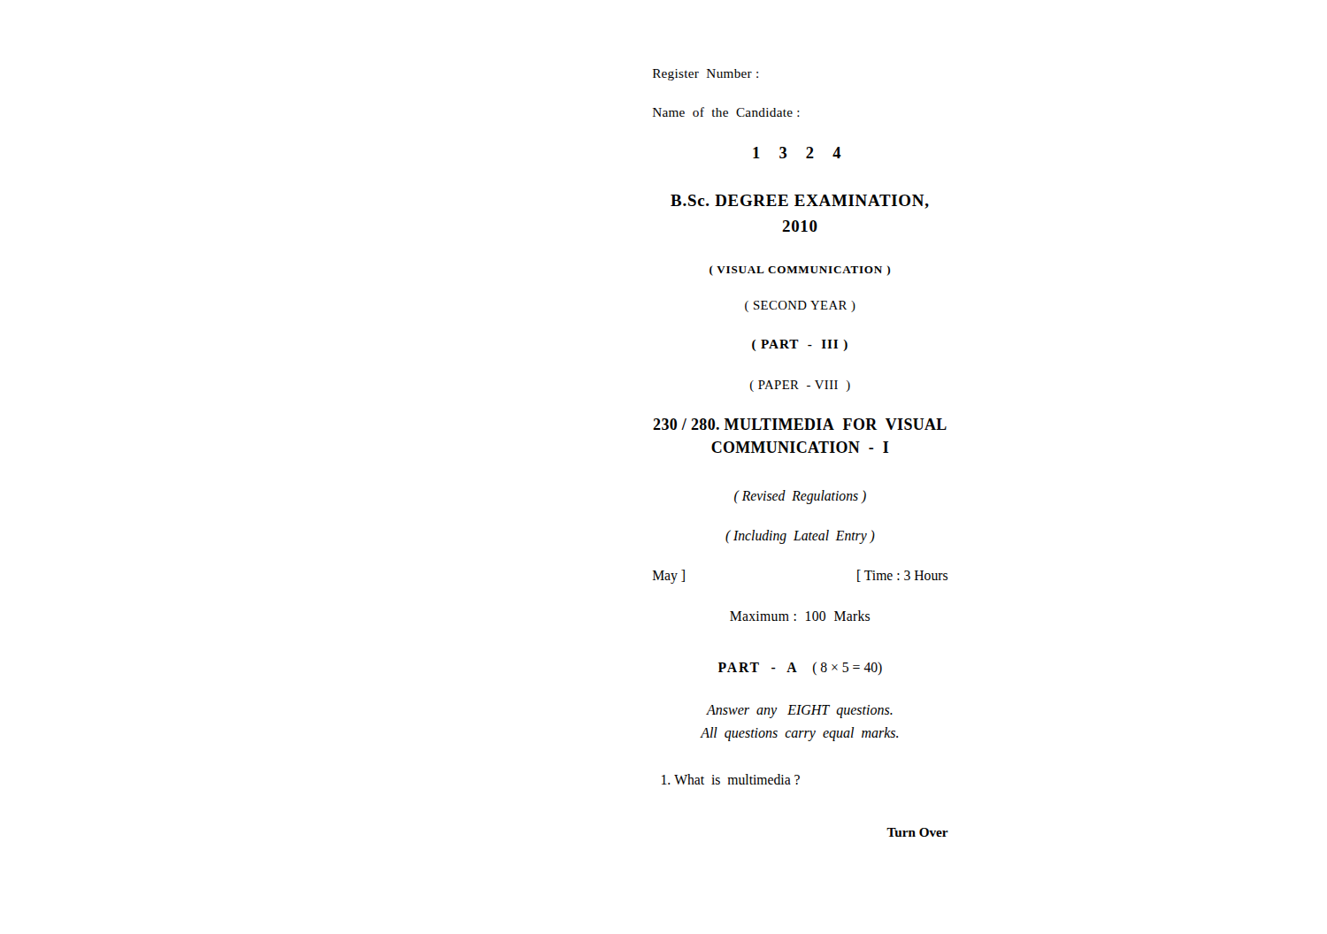Register Number :
Name of the Candidate :
1 3 2 4
B.Sc. DEGREE EXAMINATION, 2010
( VISUAL COMMUNICATION )
( SECOND YEAR )
( PART - III )
( PAPER - VIII )
230 / 280. MULTIMEDIA FOR VISUAL
COMMUNICATION - I
( Revised Regulations )
( Including Lateal Entry )
May ] [ Time : 3 Hours
Maximum : 100 Marks
PART - A ( 8 × 5 = 40)
Answer any EIGHT questions.
All questions carry equal marks.
What is multimedia ?
Turn Over